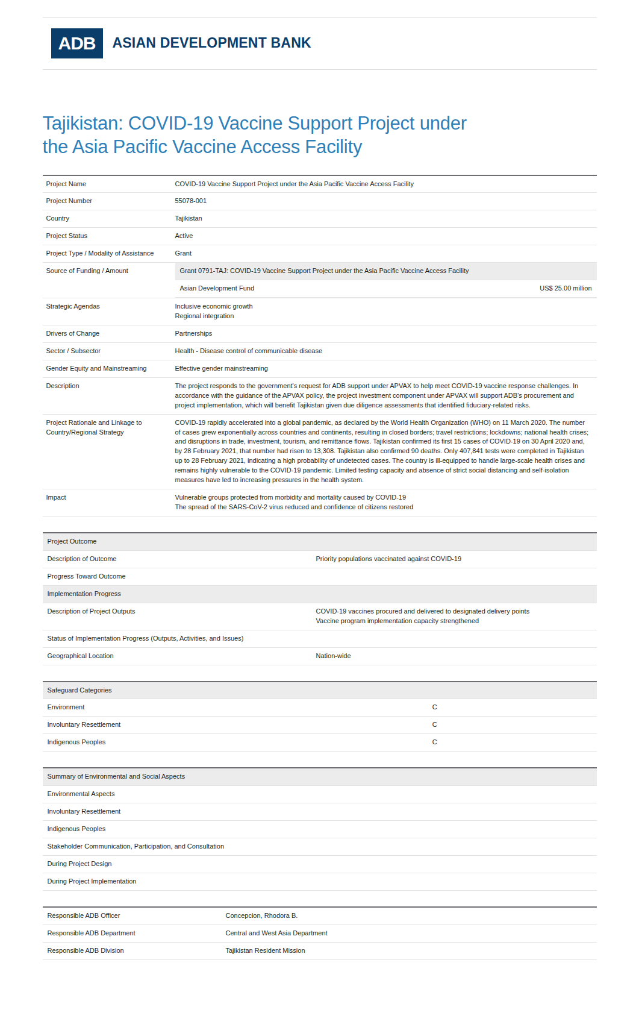ADB ASIAN DEVELOPMENT BANK
Tajikistan: COVID-19 Vaccine Support Project under
the Asia Pacific Vaccine Access Facility
| Project Name | COVID-19 Vaccine Support Project under the Asia Pacific Vaccine Access Facility |
| Project Number | 55078-001 |
| Country | Tajikistan |
| Project Status | Active |
| Project Type / Modality of Assistance | Grant |
| Source of Funding / Amount | / Grant 0791-TAJ: COVID-19 Vaccine Support Project under the Asia Pacific Vaccine Access Facility / / Asian Development Fund / US$ 25.00 million / |
| Strategic Agendas | Inclusive economic growth Regional integration |
| Drivers of Change | Partnerships |
| Sector / Subsector | Health - Disease control of communicable disease |
| Gender Equity and Mainstreaming | Effective gender mainstreaming |
| Description | The project responds to the government's request for ADB support under APVAX to help meet COVID-19 vaccine response challenges. In accordance with the guidance of the APVAX policy, the project investment component under APVAX will support ADB's procurement and project implementation, which will benefit Tajikistan given due diligence assessments that identified fiduciary-related risks. |
| Project Rationale and Linkage to Country/Regional Strategy | COVID-19 rapidly accelerated into a global pandemic, as declared by the World Health Organization (WHO) on 11 March 2020. The number of cases grew exponentially across countries and continents, resulting in closed borders; travel restrictions; lockdowns; national health crises; and disruptions in trade, investment, tourism, and remittance flows. Tajikistan confirmed its first 15 cases of COVID-19 on 30 April 2020 and, by 28 February 2021, that number had risen to 13,308. Tajikistan also confirmed 90 deaths. Only 407,841 tests were completed in Tajikistan up to 28 February 2021, indicating a high probability of undetected cases. The country is ill-equipped to handle large-scale health crises and remains highly vulnerable to the COVID-19 pandemic. Limited testing capacity and absence of strict social distancing and self-isolation measures have led to increasing pressures in the health system. |
| Impact | Vulnerable groups protected from morbidity and mortality caused by COVID-19 The spread of the SARS-CoV-2 virus reduced and confidence of citizens restored |
| Project Outcome |
| Description of Outcome | Priority populations vaccinated against COVID-19 |
| Progress Toward Outcome | |
| Implementation Progress |
| Description of Project Outputs | COVID-19 vaccines procured and delivered to designated delivery points Vaccine program implementation capacity strengthened |
| Status of Implementation Progress (Outputs, Activities, and Issues) |
| Geographical Location | Nation-wide |
| Safeguard Categories |
| Environment | C |
| Involuntary Resettlement | C |
| Indigenous Peoples | C |
| Summary of Environmental and Social Aspects |
| Environmental Aspects |
| Involuntary Resettlement |
| Indigenous Peoples |
| Stakeholder Communication, Participation, and Consultation |
| During Project Design |
| During Project Implementation |
| Responsible ADB Officer | Concepcion, Rhodora B. |
| Responsible ADB Department | Central and West Asia Department |
| Responsible ADB Division | Tajikistan Resident Mission |